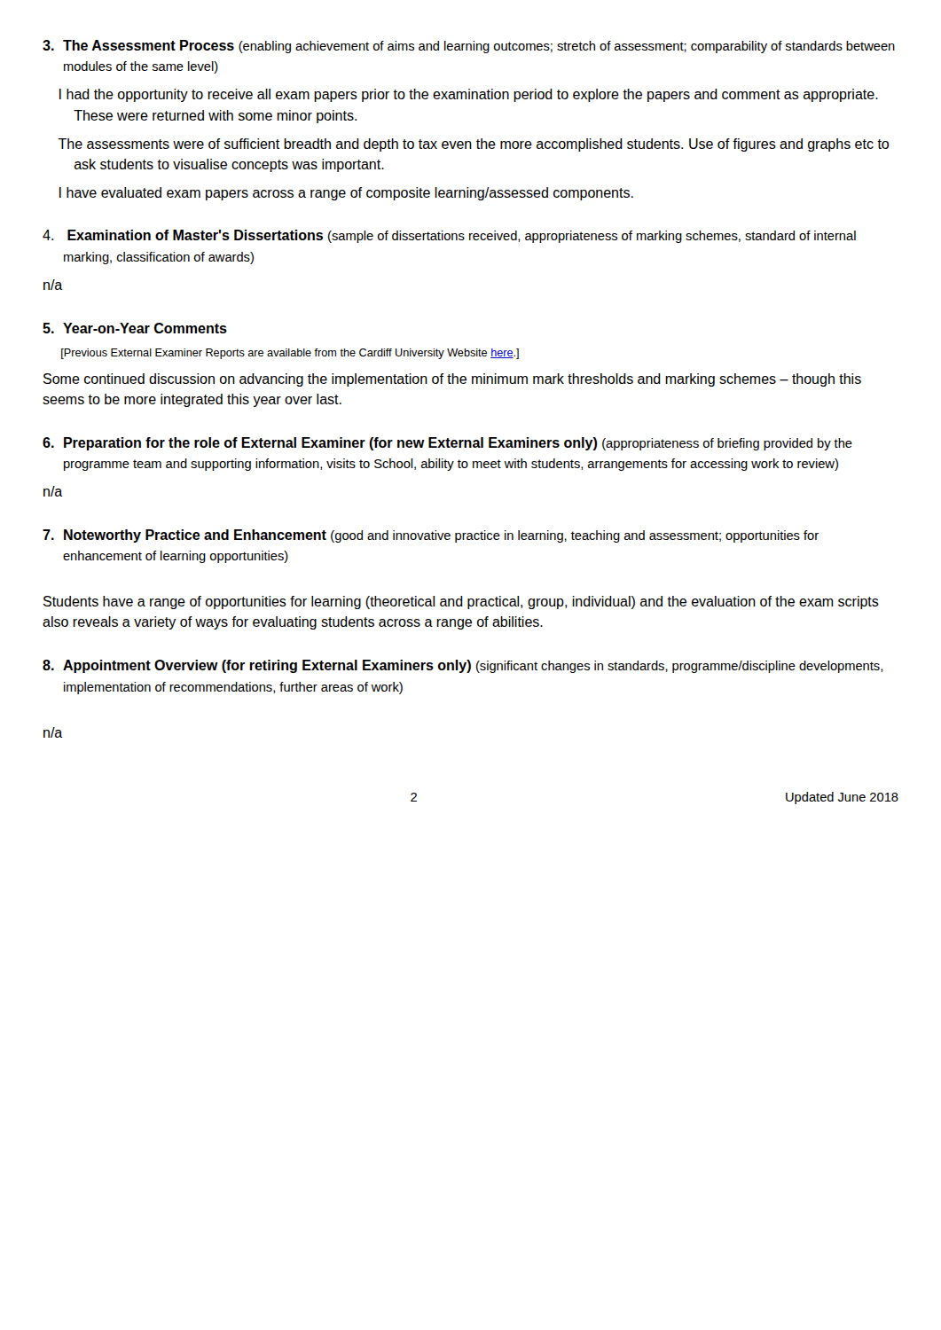3. The Assessment Process (enabling achievement of aims and learning outcomes; stretch of assessment; comparability of standards between modules of the same level)
I had the opportunity to receive all exam papers prior to the examination period to explore the papers and comment as appropriate. These were returned with some minor points.
The assessments were of sufficient breadth and depth to tax even the more accomplished students. Use of figures and graphs etc to ask students to visualise concepts was important.
I have evaluated exam papers across a range of composite learning/assessed components.
4. Examination of Master's Dissertations (sample of dissertations received, appropriateness of marking schemes, standard of internal marking, classification of awards)
n/a
5. Year-on-Year Comments
[Previous External Examiner Reports are available from the Cardiff University Website here.]
Some continued discussion on advancing the implementation of the minimum mark thresholds and marking schemes – though this seems to be more integrated this year over last.
6. Preparation for the role of External Examiner (for new External Examiners only) (appropriateness of briefing provided by the programme team and supporting information, visits to School, ability to meet with students, arrangements for accessing work to review)
n/a
7. Noteworthy Practice and Enhancement (good and innovative practice in learning, teaching and assessment; opportunities for enhancement of learning opportunities)
Students have a range of opportunities for learning (theoretical and practical, group, individual) and the evaluation of the exam scripts also reveals a variety of ways for evaluating students across a range of abilities.
8. Appointment Overview (for retiring External Examiners only) (significant changes in standards, programme/discipline developments, implementation of recommendations, further areas of work)
n/a
2 Updated June 2018